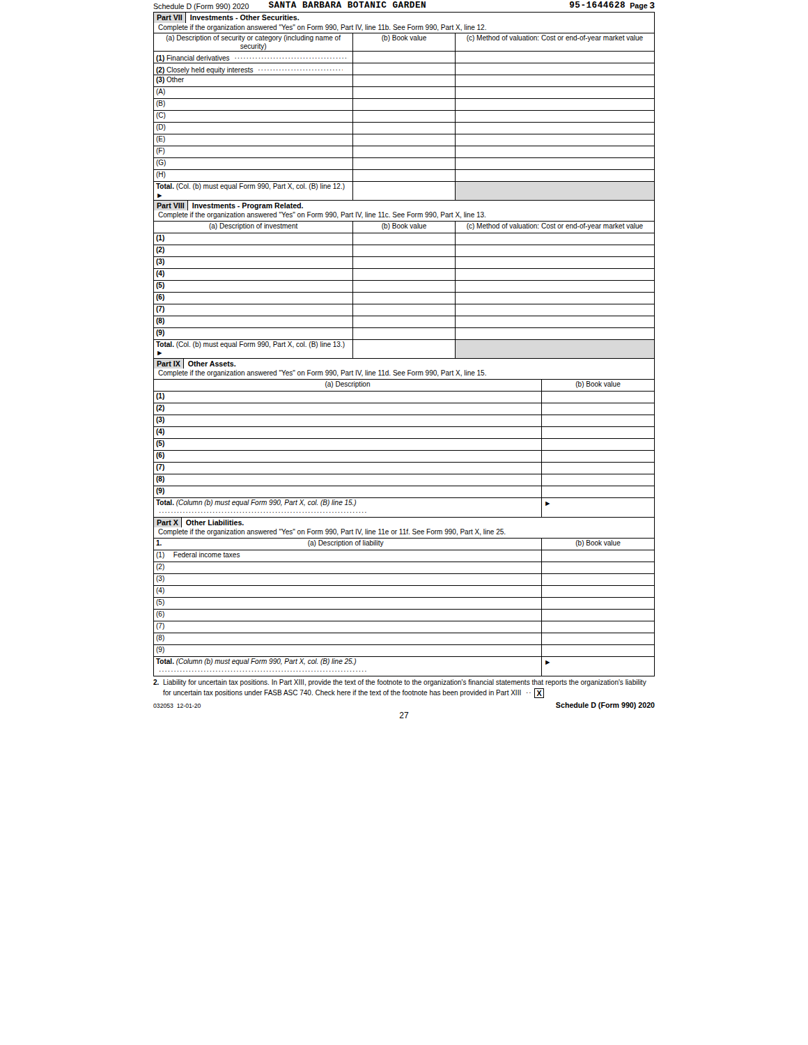Schedule D (Form 990) 2020 SANTA BARBARA BOTANIC GARDEN 95-1644628 Page 3
Part VII
Investments - Other Securities.
Complete if the organization answered "Yes" on Form 990, Part IV, line 11b. See Form 990, Part X, line 12.
| (a) Description of security or category (including name of security) | (b) Book value | (c) Method of valuation: Cost or end-of-year market value |
| --- | --- | --- |
| (1) Financial derivatives ................................................. | | |
| (2) Closely held equity interests ............................... | | |
| (3) Other | | |
| (A) | | |
| (B) | | |
| (C) | | |
| (D) | | |
| (E) | | |
| (F) | | |
| (G) | | |
| (H) | | |
| Total. (Col. (b) must equal Form 990, Part X, col. (B) line 12.) ► | | |
Part VIII
Investments - Program Related.
Complete if the organization answered "Yes" on Form 990, Part IV, line 11c. See Form 990, Part X, line 13.
| (a) Description of investment | (b) Book value | (c) Method of valuation: Cost or end-of-year market value |
| --- | --- | --- |
| (1) | | |
| (2) | | |
| (3) | | |
| (4) | | |
| (5) | | |
| (6) | | |
| (7) | | |
| (8) | | |
| (9) | | |
| Total. (Col. (b) must equal Form 990, Part X, col. (B) line 13.) ► | | |
Part IX
Other Assets.
Complete if the organization answered "Yes" on Form 990, Part IV, line 11d. See Form 990, Part X, line 15.
| (a) Description | (b) Book value |
| --- | --- |
| (1) | |
| (2) | |
| (3) | |
| (4) | |
| (5) | |
| (6) | |
| (7) | |
| (8) | |
| (9) | |
| Total. (Column (b) must equal Form 990, Part X, col. (B) line 15.) ................................................................................................. | ► |
Part X
Other Liabilities.
Complete if the organization answered "Yes" on Form 990, Part IV, line 11e or 11f. See Form 990, Part X, line 25.
| 1. (a) Description of liability | (b) Book value |
| --- | --- |
| (1) Federal income taxes | |
| (2) | |
| (3) | |
| (4) | |
| (5) | |
| (6) | |
| (7) | |
| (8) | |
| (9) | |
| Total. (Column (b) must equal Form 990, Part X, col. (B) line 25.) ................................................................................................. | ► |
2.
Liability for uncertain tax positions. In Part XIII, provide the text of the footnote to the organization's financial statements that reports the organization's liability for uncertain tax positions under FASB ASC 740. Check here if the text of the footnote has been provided in Part XIII .. X
032053 12-01-20
Schedule D (Form 990) 2020
27